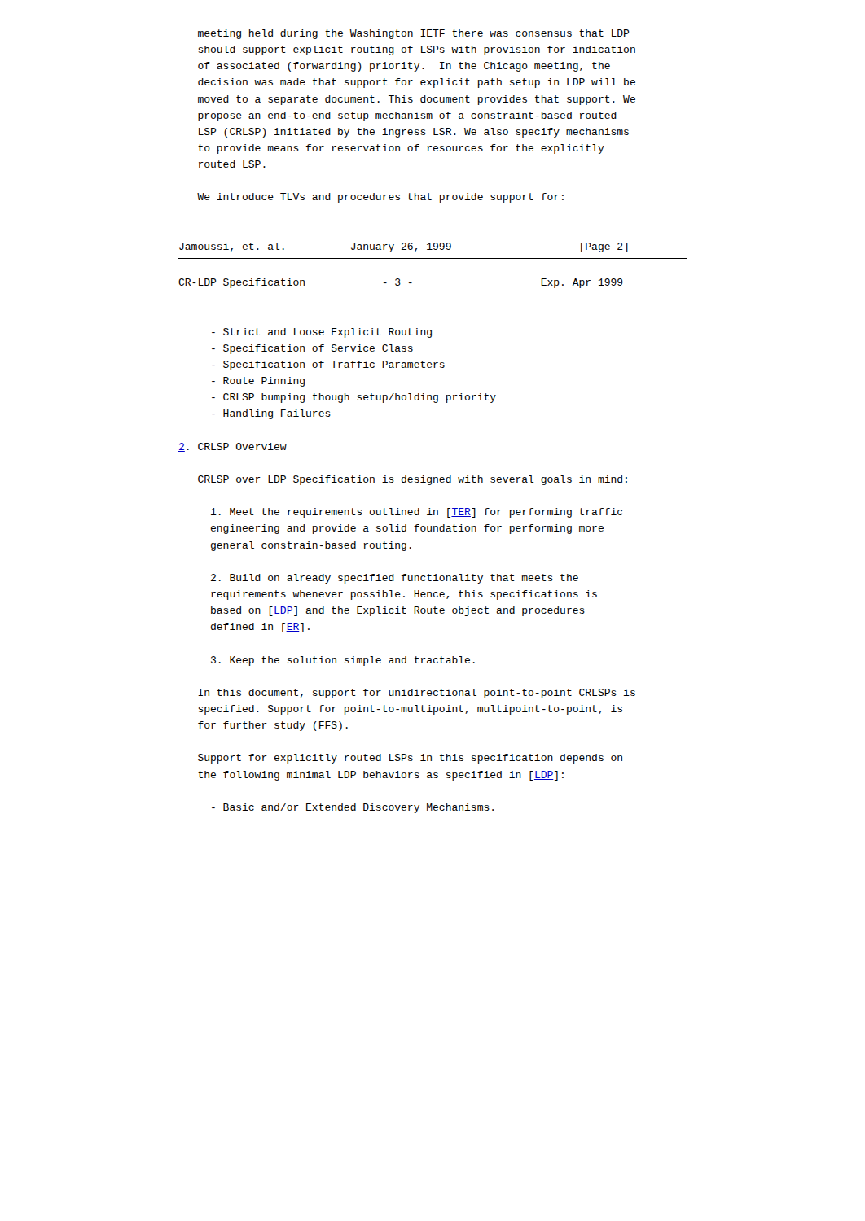meeting held during the Washington IETF there was consensus that LDP
   should support explicit routing of LSPs with provision for indication
   of associated (forwarding) priority.  In the Chicago meeting, the
   decision was made that support for explicit path setup in LDP will be
   moved to a separate document. This document provides that support. We
   propose an end-to-end setup mechanism of a constraint-based routed
   LSP (CRLSP) initiated by the ingress LSR. We also specify mechanisms
   to provide means for reservation of resources for the explicitly
   routed LSP.

   We introduce TLVs and procedures that provide support for:


Jamoussi, et. al.          January 26, 1999                    [Page 2]
CR-LDP Specification            - 3 -                    Exp. Apr 1999


     - Strict and Loose Explicit Routing
     - Specification of Service Class
     - Specification of Traffic Parameters
     - Route Pinning
     - CRLSP bumping though setup/holding priority
     - Handling Failures

2. CRLSP Overview

   CRLSP over LDP Specification is designed with several goals in mind:

     1. Meet the requirements outlined in [TER] for performing traffic
     engineering and provide a solid foundation for performing more
     general constrain-based routing.

     2. Build on already specified functionality that meets the
     requirements whenever possible. Hence, this specifications is
     based on [LDP] and the Explicit Route object and procedures
     defined in [ER].

     3. Keep the solution simple and tractable.

   In this document, support for unidirectional point-to-point CRLSPs is
   specified. Support for point-to-multipoint, multipoint-to-point, is
   for further study (FFS).

   Support for explicitly routed LSPs in this specification depends on
   the following minimal LDP behaviors as specified in [LDP]:

     - Basic and/or Extended Discovery Mechanisms.